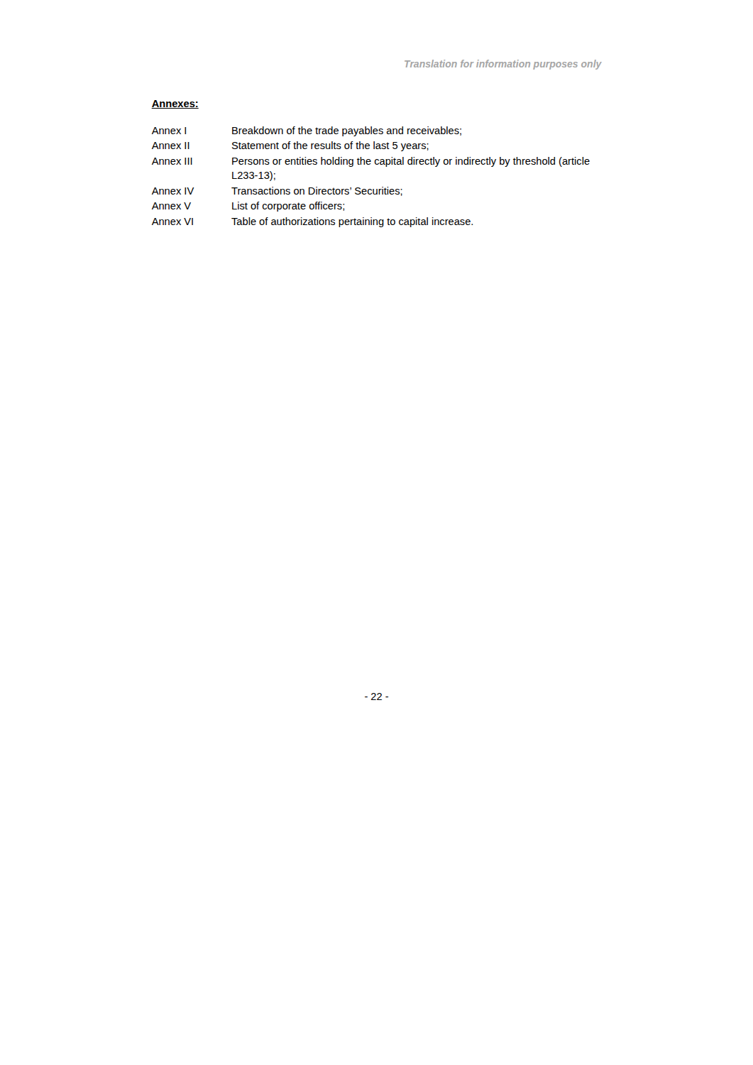Translation for information purposes only
Annexes:
| Annex I | Breakdown of the trade payables and receivables; |
| Annex II | Statement of the results of the last 5 years; |
| Annex III | Persons or entities holding the capital directly or indirectly by threshold (article L233-13); |
| Annex IV | Transactions on Directors’ Securities; |
| Annex V | List of corporate officers; |
| Annex VI | Table of authorizations pertaining to capital increase. |
- 22 -